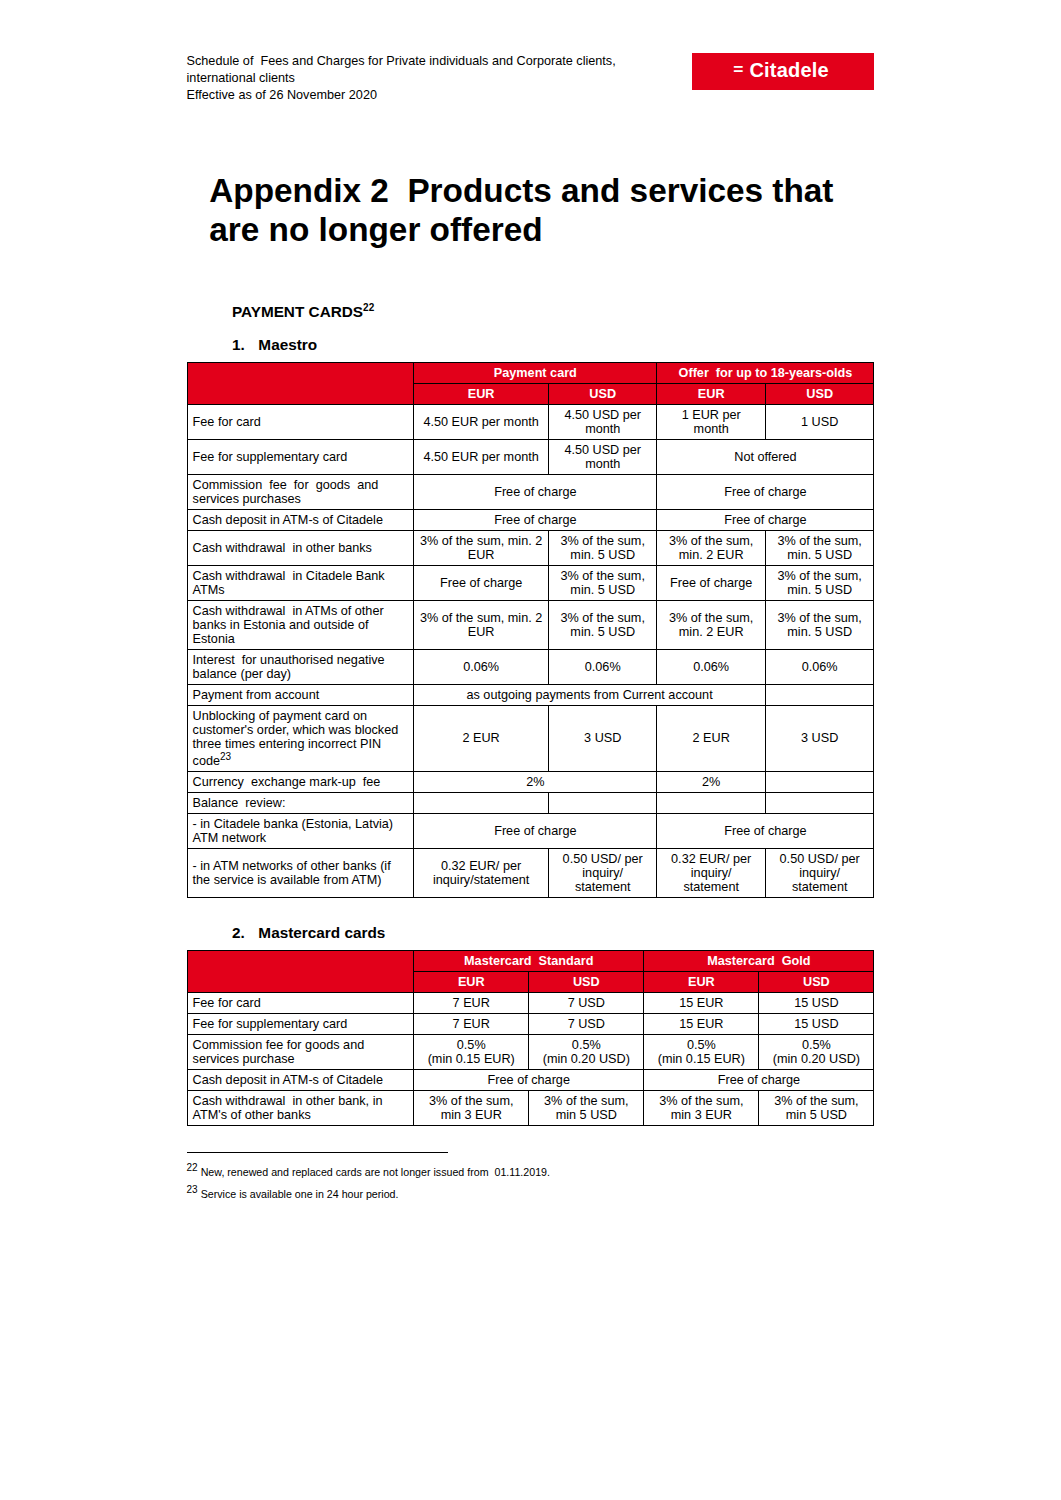Schedule of Fees and Charges for Private individuals and Corporate clients, international clients
Effective as of 26 November 2020
=Citadele
Appendix 2 Products and services that are no longer offered
PAYMENT CARDS22
1. Maestro
| | Payment card | Offer for up to 18-years-olds |
| --- | --- | --- |
| EUR | USD | EUR | USD |
| Fee for card | 4.50 EUR per month | 4.50 USD per month | 1 EUR per month | 1 USD |
| Fee for supplementary card | 4.50 EUR per month | 4.50 USD per month | Not offered |
| Commission fee for goods and services purchases | Free of charge | Free of charge |
| Cash deposit in ATM-s of Citadele | Free of charge | Free of charge |
| Cash withdrawal in other banks | 3% of the sum, min. 2 EUR | 3% of the sum, min. 5 USD | 3% of the sum, min. 2 EUR | 3% of the sum, min. 5 USD |
| Cash withdrawal in Citadele Bank ATMs | Free of charge | 3% of the sum, min. 5 USD | Free of charge | 3% of the sum, min. 5 USD |
| Cash withdrawal in ATMs of other banks in Estonia and outside of Estonia | 3% of the sum, min. 2 EUR | 3% of the sum, min. 5 USD | 3% of the sum, min. 2 EUR | 3% of the sum, min. 5 USD |
| Interest for unauthorised negative balance (per day) | 0.06% | 0.06% | 0.06% | 0.06% |
| Payment from account | as outgoing payments from Current account | |
| Unblocking of payment card on customer's order, which was blocked three times entering incorrect PIN code 23 | 2 EUR | 3 USD | 2 EUR | 3 USD |
| Currency exchange mark-up fee | 2% | 2% | |
| Balance review: | | | | |
| - in Citadele banka (Estonia, Latvia) ATM network | Free of charge | Free of charge |
| - in ATM networks of other banks (if the service is available from ATM) | 0.32 EUR/ per inquiry/statement | 0.50 USD/ per inquiry/ statement | 0.32 EUR/ per inquiry/ statement | 0.50 USD/ per inquiry/ statement |
2. Mastercard cards
| | Mastercard Standard | Mastercard Gold |
| --- | --- | --- |
| EUR | USD | EUR | USD |
| Fee for card | 7 EUR | 7 USD | 15 EUR | 15 USD |
| Fee for supplementary card | 7 EUR | 7 USD | 15 EUR | 15 USD |
| Commission fee for goods and services purchase | 0.5% (min 0.15 EUR) | 0.5% (min 0.20 USD) | 0.5% (min 0.15 EUR) | 0.5% (min 0.20 USD) |
| Cash deposit in ATM-s of Citadele | Free of charge | Free of charge |
| Cash withdrawal in other bank, in ATM's of other banks | 3% of the sum, min 3 EUR | 3% of the sum, min 5 USD | 3% of the sum, min 3 EUR | 3% of the sum, min 5 USD |
22 New, renewed and replaced cards are not longer issued from 01.11.2019.
23 Service is available one in 24 hour period.